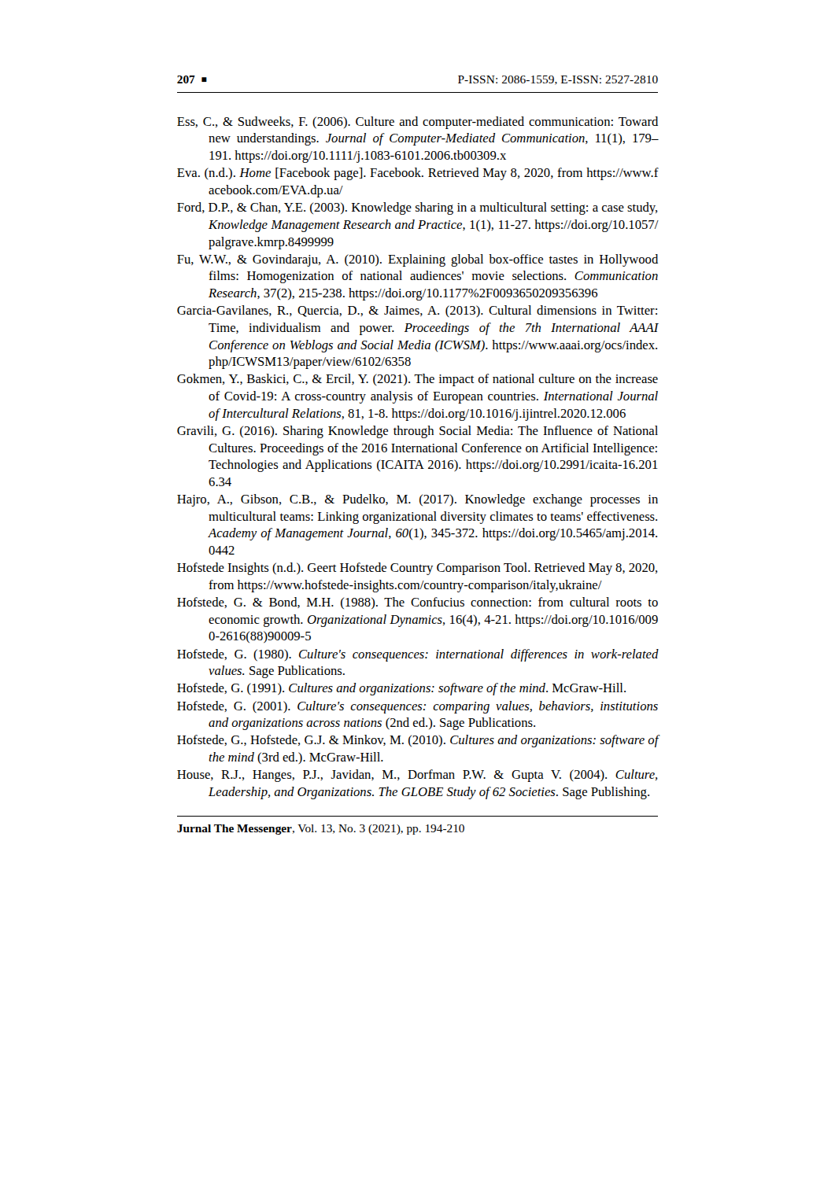207 ■
P-ISSN: 2086-1559, E-ISSN: 2527-2810
Ess, C., & Sudweeks, F. (2006). Culture and computer-mediated communication: Toward new understandings. Journal of Computer-Mediated Communication, 11(1), 179–191. https://doi.org/10.1111/j.1083-6101.2006.tb00309.x
Eva. (n.d.). Home [Facebook page]. Facebook. Retrieved May 8, 2020, from https://www.facebook.com/EVA.dp.ua/
Ford, D.P., & Chan, Y.E. (2003). Knowledge sharing in a multicultural setting: a case study, Knowledge Management Research and Practice, 1(1), 11-27. https://doi.org/10.1057/palgrave.kmrp.8499999
Fu, W.W., & Govindaraju, A. (2010). Explaining global box-office tastes in Hollywood films: Homogenization of national audiences' movie selections. Communication Research, 37(2), 215-238. https://doi.org/10.1177%2F0093650209356396
Garcia-Gavilanes, R., Quercia, D., & Jaimes, A. (2013). Cultural dimensions in Twitter: Time, individualism and power. Proceedings of the 7th International AAAI Conference on Weblogs and Social Media (ICWSM). https://www.aaai.org/ocs/index.php/ICWSM13/paper/view/6102/6358
Gokmen, Y., Baskici, C., & Ercil, Y. (2021). The impact of national culture on the increase of Covid-19: A cross-country analysis of European countries. International Journal of Intercultural Relations, 81, 1-8. https://doi.org/10.1016/j.ijintrel.2020.12.006
Gravili, G. (2016). Sharing Knowledge through Social Media: The Influence of National Cultures. Proceedings of the 2016 International Conference on Artificial Intelligence: Technologies and Applications (ICAITA 2016). https://doi.org/10.2991/icaita-16.2016.34
Hajro, A., Gibson, C.B., & Pudelko, M. (2017). Knowledge exchange processes in multicultural teams: Linking organizational diversity climates to teams' effectiveness. Academy of Management Journal, 60(1), 345-372. https://doi.org/10.5465/amj.2014.0442
Hofstede Insights (n.d.). Geert Hofstede Country Comparison Tool. Retrieved May 8, 2020, from https://www.hofstede-insights.com/country-comparison/italy,ukraine/
Hofstede, G. & Bond, M.H. (1988). The Confucius connection: from cultural roots to economic growth. Organizational Dynamics, 16(4), 4-21. https://doi.org/10.1016/0090-2616(88)90009-5
Hofstede, G. (1980). Culture's consequences: international differences in work-related values. Sage Publications.
Hofstede, G. (1991). Cultures and organizations: software of the mind. McGraw-Hill.
Hofstede, G. (2001). Culture's consequences: comparing values, behaviors, institutions and organizations across nations (2nd ed.). Sage Publications.
Hofstede, G., Hofstede, G.J. & Minkov, M. (2010). Cultures and organizations: software of the mind (3rd ed.). McGraw-Hill.
House, R.J., Hanges, P.J., Javidan, M., Dorfman P.W. & Gupta V. (2004). Culture, Leadership, and Organizations. The GLOBE Study of 62 Societies. Sage Publishing.
Jurnal The Messenger, Vol. 13, No. 3 (2021), pp. 194-210